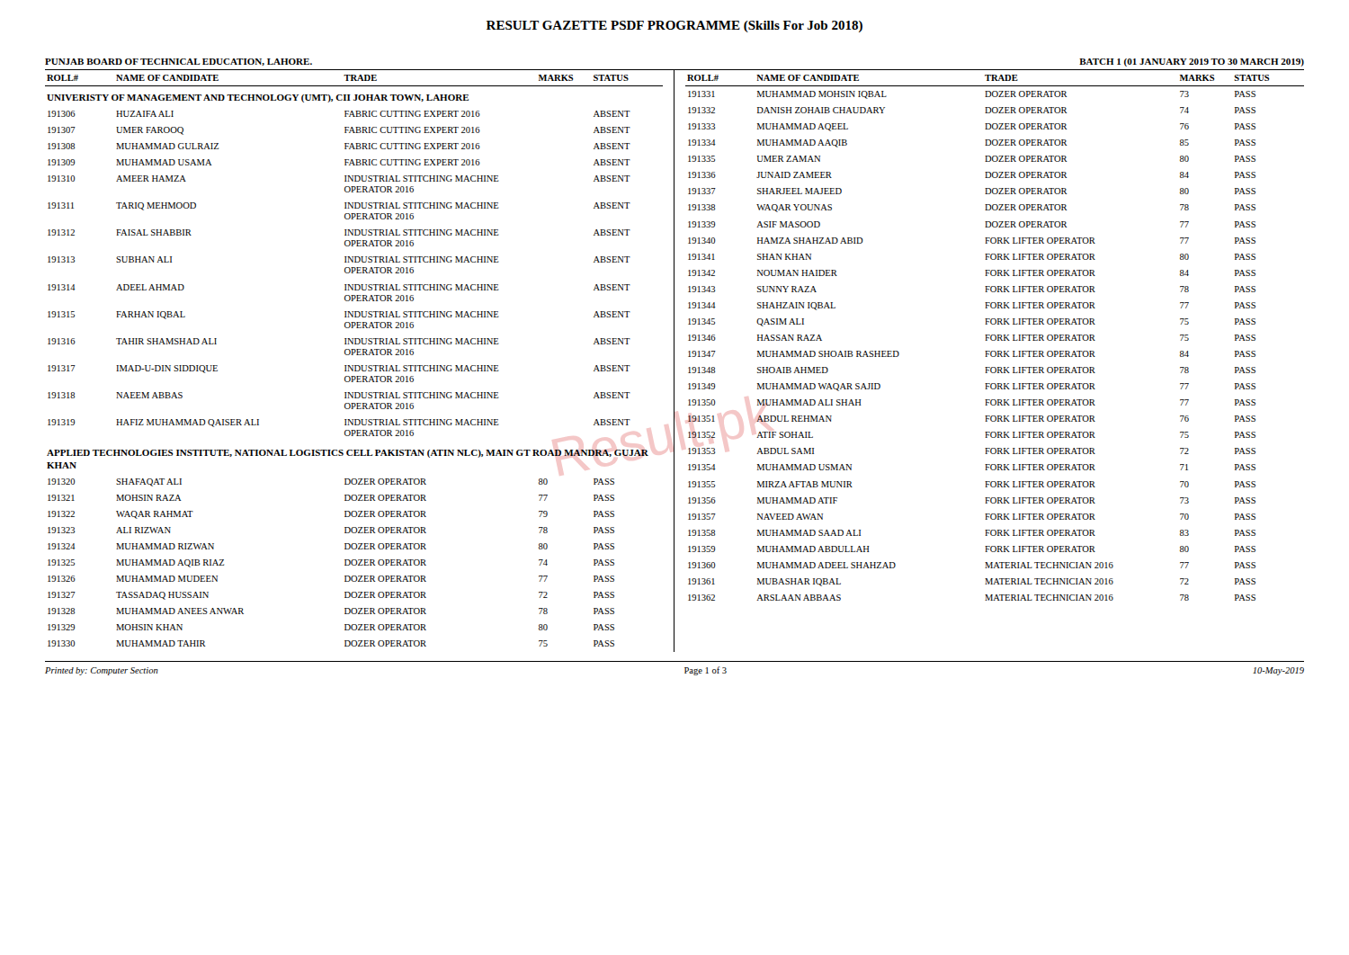RESULT GAZETTE PSDF PROGRAMME (Skills For Job 2018)
PUNJAB BOARD OF TECHNICAL EDUCATION, LAHORE.
BATCH 1 (01 JANUARY 2019 TO 30 MARCH 2019)
Result.pk
| ROLL# | NAME OF CANDIDATE | TRADE | MARKS | STATUS |
| --- | --- | --- | --- | --- |
| UNIVERISTY OF MANAGEMENT AND TECHNOLOGY (UMT), CII JOHAR TOWN, LAHORE |
| 191306 | HUZAIFA ALI | FABRIC CUTTING EXPERT 2016 | | ABSENT |
| 191307 | UMER FAROOQ | FABRIC CUTTING EXPERT 2016 | | ABSENT |
| 191308 | MUHAMMAD GULRAIZ | FABRIC CUTTING EXPERT 2016 | | ABSENT |
| 191309 | MUHAMMAD USAMA | FABRIC CUTTING EXPERT 2016 | | ABSENT |
| 191310 | AMEER HAMZA | INDUSTRIAL STITCHING MACHINE OPERATOR 2016 | | ABSENT |
| 191311 | TARIQ MEHMOOD | INDUSTRIAL STITCHING MACHINE OPERATOR 2016 | | ABSENT |
| 191312 | FAISAL SHABBIR | INDUSTRIAL STITCHING MACHINE OPERATOR 2016 | | ABSENT |
| 191313 | SUBHAN ALI | INDUSTRIAL STITCHING MACHINE OPERATOR 2016 | | ABSENT |
| 191314 | ADEEL AHMAD | INDUSTRIAL STITCHING MACHINE OPERATOR 2016 | | ABSENT |
| 191315 | FARHAN IQBAL | INDUSTRIAL STITCHING MACHINE OPERATOR 2016 | | ABSENT |
| 191316 | TAHIR SHAMSHAD ALI | INDUSTRIAL STITCHING MACHINE OPERATOR 2016 | | ABSENT |
| 191317 | IMAD-U-DIN SIDDIQUE | INDUSTRIAL STITCHING MACHINE OPERATOR 2016 | | ABSENT |
| 191318 | NAEEM ABBAS | INDUSTRIAL STITCHING MACHINE OPERATOR 2016 | | ABSENT |
| 191319 | HAFIZ MUHAMMAD QAISER ALI | INDUSTRIAL STITCHING MACHINE OPERATOR 2016 | | ABSENT |
| APPLIED TECHNOLOGIES INSTITUTE, NATIONAL LOGISTICS CELL PAKISTAN (ATIN NLC), MAIN GT ROAD MANDRA, GUJAR KHAN |
| 191320 | SHAFAQAT ALI | DOZER OPERATOR | 80 | PASS |
| 191321 | MOHSIN RAZA | DOZER OPERATOR | 77 | PASS |
| 191322 | WAQAR RAHMAT | DOZER OPERATOR | 79 | PASS |
| 191323 | ALI RIZWAN | DOZER OPERATOR | 78 | PASS |
| 191324 | MUHAMMAD RIZWAN | DOZER OPERATOR | 80 | PASS |
| 191325 | MUHAMMAD AQIB RIAZ | DOZER OPERATOR | 74 | PASS |
| 191326 | MUHAMMAD MUDEEN | DOZER OPERATOR | 77 | PASS |
| 191327 | TASSADAQ HUSSAIN | DOZER OPERATOR | 72 | PASS |
| 191328 | MUHAMMAD ANEES ANWAR | DOZER OPERATOR | 78 | PASS |
| 191329 | MOHSIN KHAN | DOZER OPERATOR | 80 | PASS |
| 191330 | MUHAMMAD TAHIR | DOZER OPERATOR | 75 | PASS |
| ROLL# | NAME OF CANDIDATE | TRADE | MARKS | STATUS |
| --- | --- | --- | --- | --- |
| 191331 | MUHAMMAD MOHSIN IQBAL | DOZER OPERATOR | 73 | PASS |
| 191332 | DANISH ZOHAIB CHAUDARY | DOZER OPERATOR | 74 | PASS |
| 191333 | MUHAMMAD AQEEL | DOZER OPERATOR | 76 | PASS |
| 191334 | MUHAMMAD AAQIB | DOZER OPERATOR | 85 | PASS |
| 191335 | UMER ZAMAN | DOZER OPERATOR | 80 | PASS |
| 191336 | JUNAID ZAMEER | DOZER OPERATOR | 84 | PASS |
| 191337 | SHARJEEL MAJEED | DOZER OPERATOR | 80 | PASS |
| 191338 | WAQAR YOUNAS | DOZER OPERATOR | 78 | PASS |
| 191339 | ASIF MASOOD | DOZER OPERATOR | 77 | PASS |
| 191340 | HAMZA SHAHZAD ABID | FORK LIFTER OPERATOR | 77 | PASS |
| 191341 | SHAN KHAN | FORK LIFTER OPERATOR | 80 | PASS |
| 191342 | NOUMAN HAIDER | FORK LIFTER OPERATOR | 84 | PASS |
| 191343 | SUNNY RAZA | FORK LIFTER OPERATOR | 78 | PASS |
| 191344 | SHAHZAIN IQBAL | FORK LIFTER OPERATOR | 77 | PASS |
| 191345 | QASIM ALI | FORK LIFTER OPERATOR | 75 | PASS |
| 191346 | HASSAN RAZA | FORK LIFTER OPERATOR | 75 | PASS |
| 191347 | MUHAMMAD SHOAIB RASHEED | FORK LIFTER OPERATOR | 84 | PASS |
| 191348 | SHOAIB AHMED | FORK LIFTER OPERATOR | 78 | PASS |
| 191349 | MUHAMMAD WAQAR SAJID | FORK LIFTER OPERATOR | 77 | PASS |
| 191350 | MUHAMMAD ALI SHAH | FORK LIFTER OPERATOR | 77 | PASS |
| 191351 | ABDUL REHMAN | FORK LIFTER OPERATOR | 76 | PASS |
| 191352 | ATIF SOHAIL | FORK LIFTER OPERATOR | 75 | PASS |
| 191353 | ABDUL SAMI | FORK LIFTER OPERATOR | 72 | PASS |
| 191354 | MUHAMMAD USMAN | FORK LIFTER OPERATOR | 71 | PASS |
| 191355 | MIRZA AFTAB MUNIR | FORK LIFTER OPERATOR | 70 | PASS |
| 191356 | MUHAMMAD ATIF | FORK LIFTER OPERATOR | 73 | PASS |
| 191357 | NAVEED AWAN | FORK LIFTER OPERATOR | 70 | PASS |
| 191358 | MUHAMMAD SAAD ALI | FORK LIFTER OPERATOR | 83 | PASS |
| 191359 | MUHAMMAD ABDULLAH | FORK LIFTER OPERATOR | 80 | PASS |
| 191360 | MUHAMMAD ADEEL SHAHZAD | MATERIAL TECHNICIAN 2016 | 77 | PASS |
| 191361 | MUBASHAR IQBAL | MATERIAL TECHNICIAN 2016 | 72 | PASS |
| 191362 | ARSLAAN ABBAAS | MATERIAL TECHNICIAN 2016 | 78 | PASS |
Printed by: Computer Section
Page 1 of 3
10-May-2019